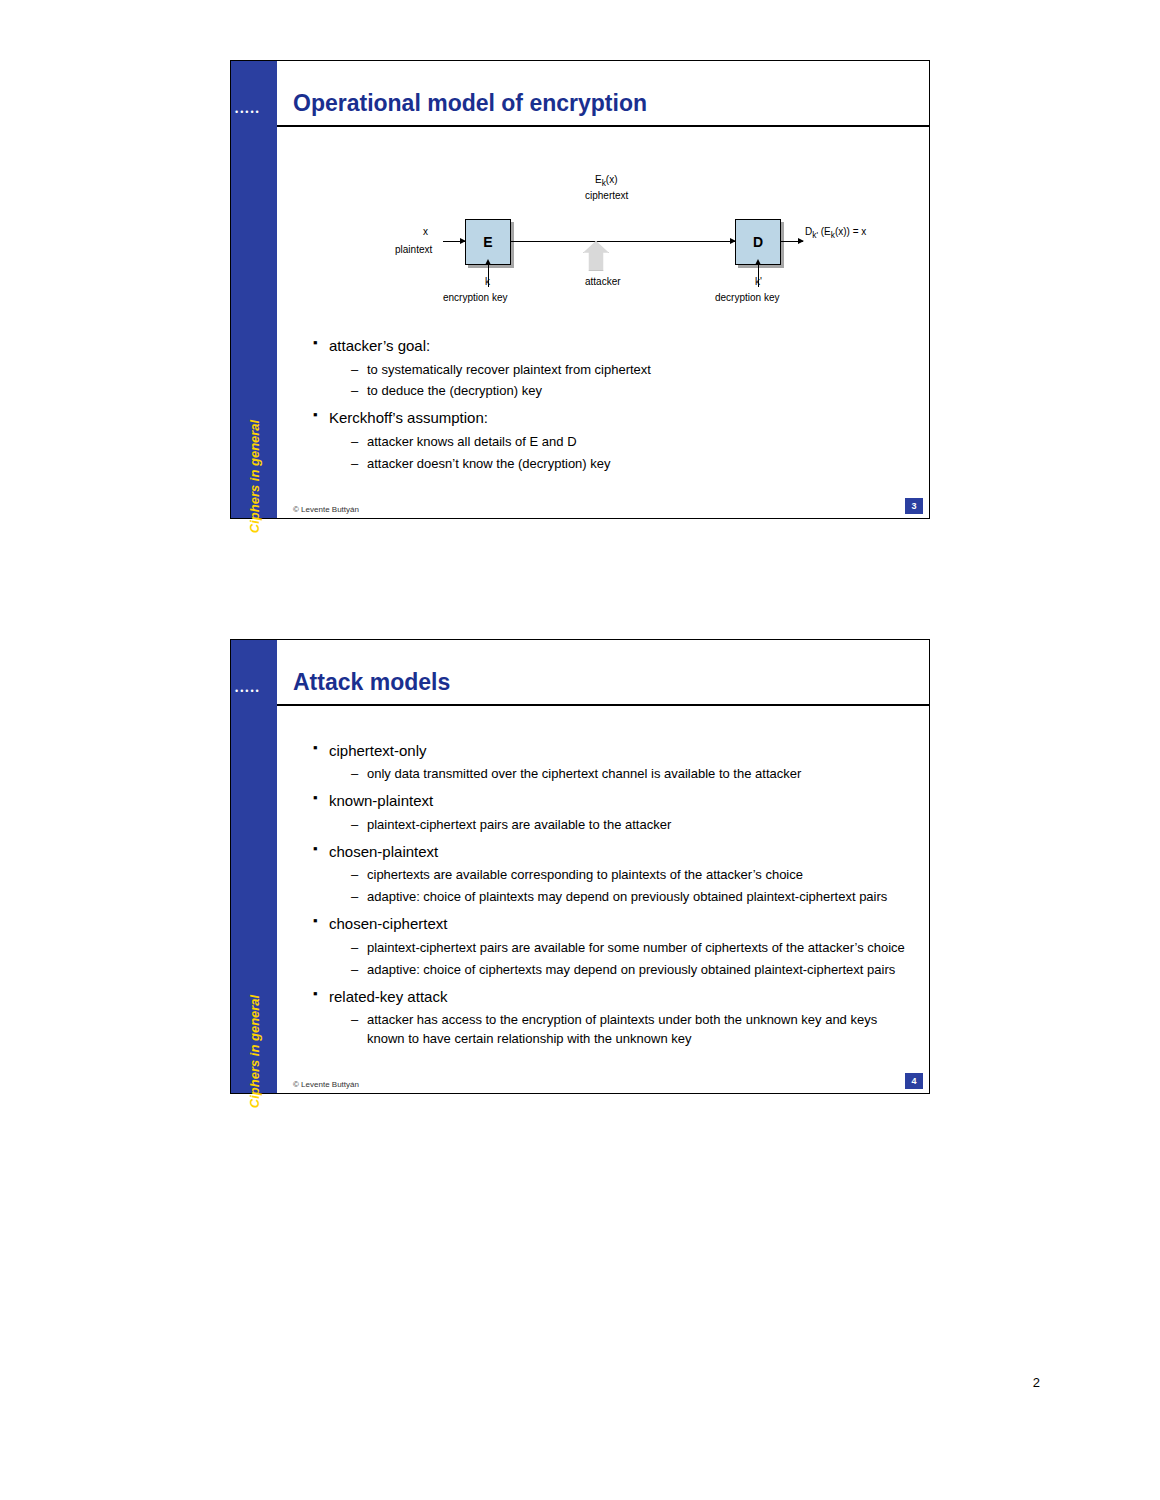•••••
Ciphers in general
Operational model of encryption
x plaintext Ek(x) ciphertext
E
D
Dk' (Ek(x)) = x k encryption key attacker k' decryption key
attacker’s goal:
to systematically recover plaintext from ciphertext
to deduce the (decryption) key
Kerckhoff’s assumption:
attacker knows all details of E and D
attacker doesn’t know the (decryption) key
© Levente Buttyán 3
•••••
Ciphers in general
Attack models
ciphertext-only
only data transmitted over the ciphertext channel is available to the attacker
known-plaintext
plaintext-ciphertext pairs are available to the attacker
chosen-plaintext
ciphertexts are available corresponding to plaintexts of the attacker’s choice
adaptive: choice of plaintexts may depend on previously obtained plaintext-ciphertext pairs
chosen-ciphertext
plaintext-ciphertext pairs are available for some number of ciphertexts of the attacker’s choice
adaptive: choice of ciphertexts may depend on previously obtained plaintext-ciphertext pairs
related-key attack
attacker has access to the encryption of plaintexts under both the unknown key and keys known to have certain relationship with the unknown key
© Levente Buttyán 4
2